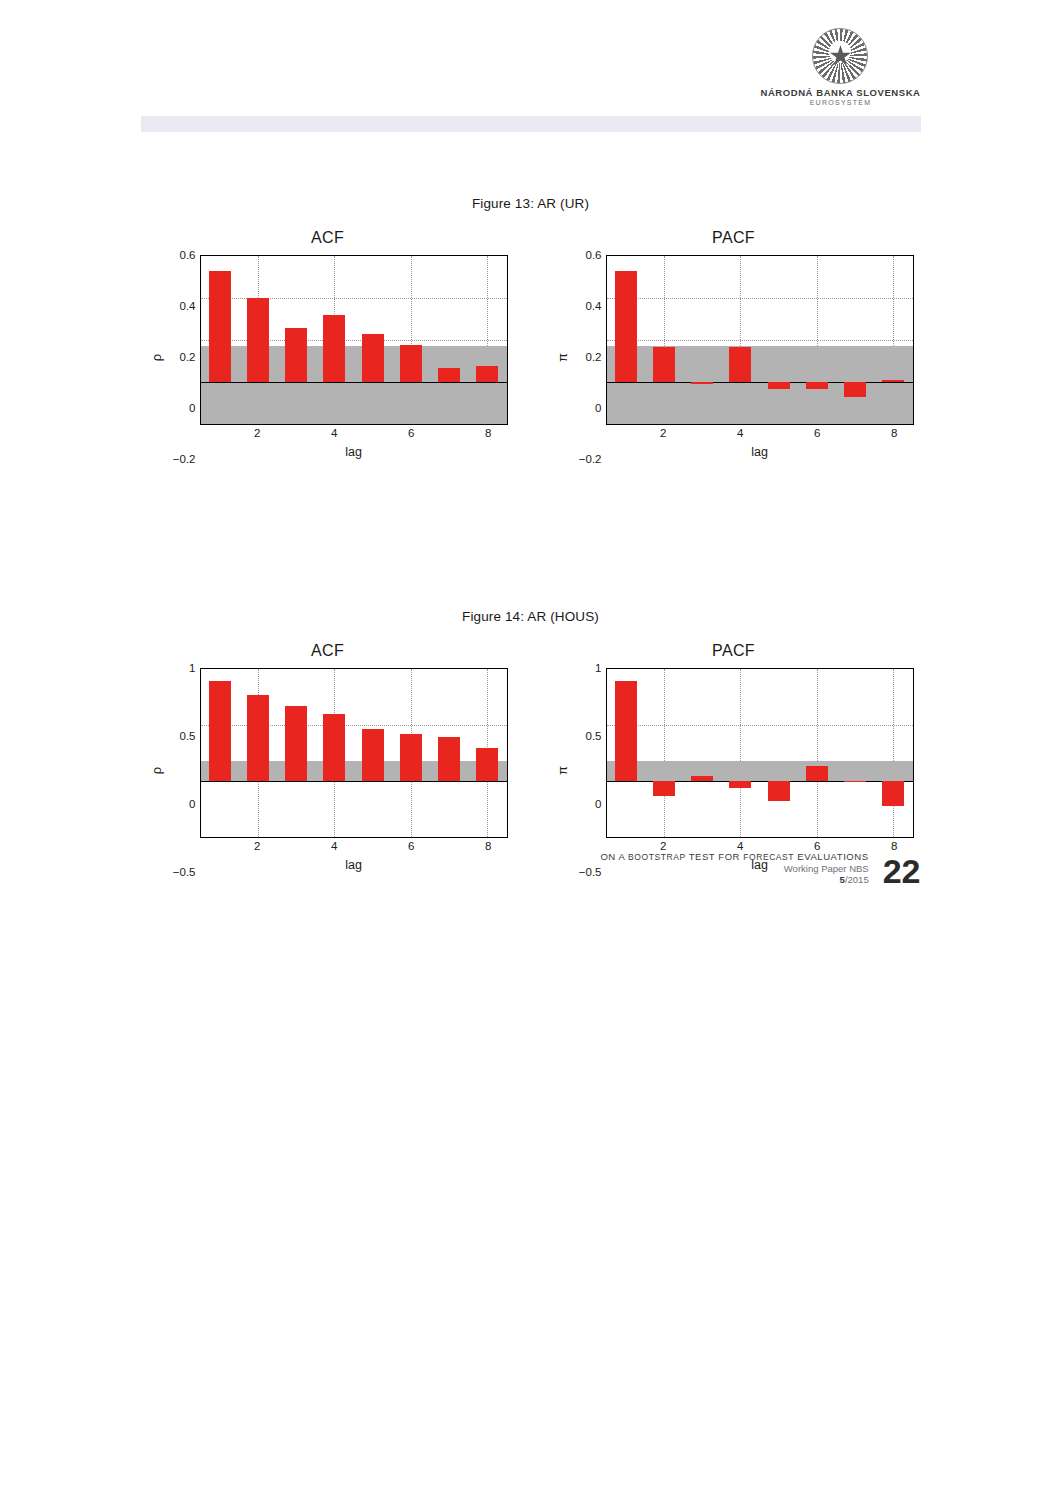NÁRODNÁ BANKA SLOVENSKA
EUROSYSTÉM
Figure 13: AR (UR)
ACF
ρ
0.6 0.4 0.2 0 −0.2
2 4 6 8
lag
PACF
π
0.6 0.4 0.2 0 −0.2
2 4 6 8
lag
Figure 14: AR (HOUS)
ACF
ρ
1 0.5 0 −0.5
2 4 6 8
lag
PACF
π
1 0.5 0 −0.5
2 4 6 8
lag
On a Bootstrap Test for Forecast Evaluations
Working Paper NBS
5/2015
22